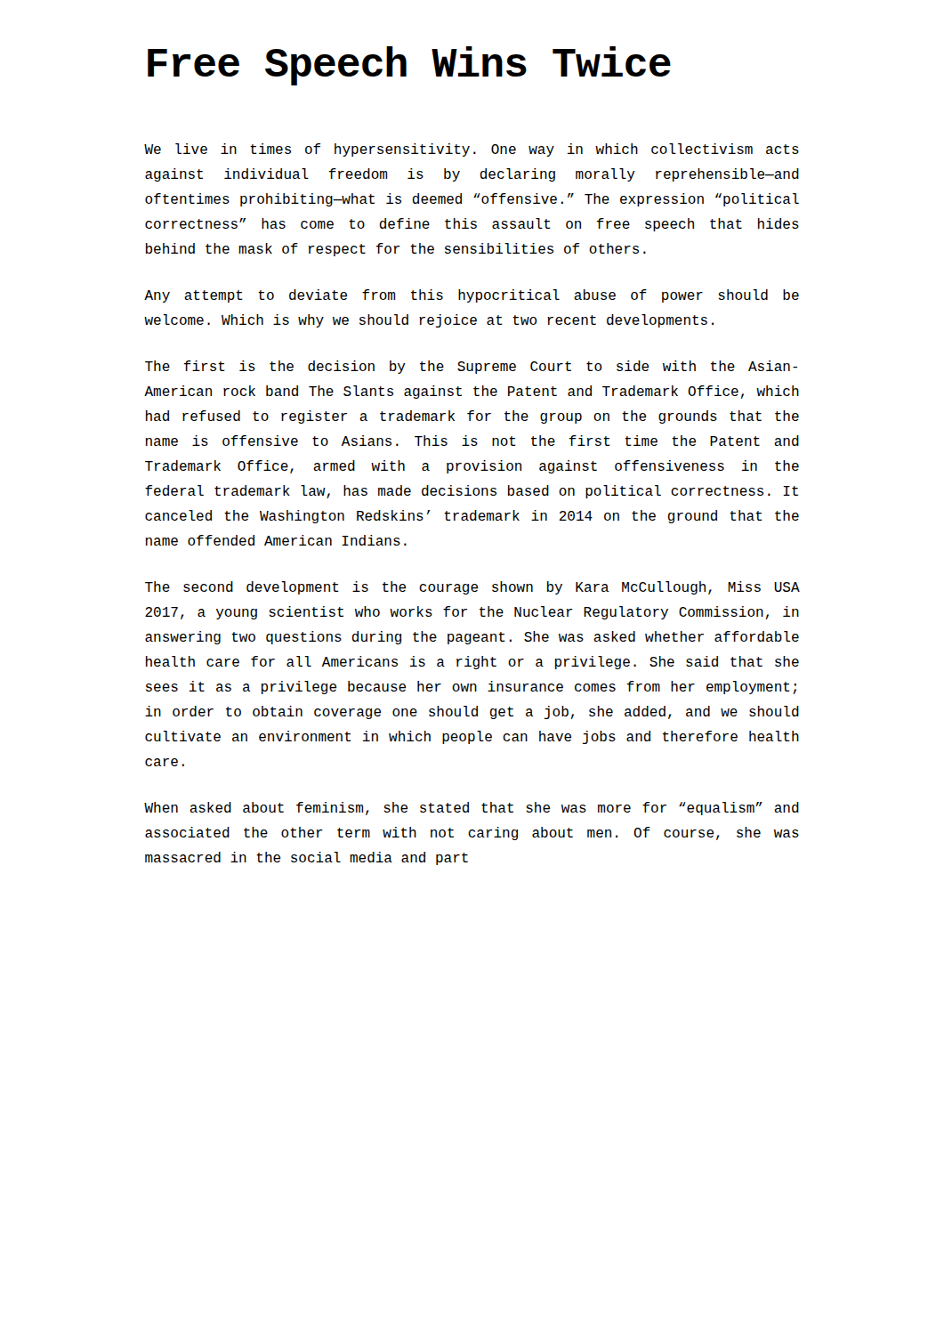Free Speech Wins Twice
We live in times of hypersensitivity. One way in which collectivism acts against individual freedom is by declaring morally reprehensible—and oftentimes prohibiting—what is deemed “offensive.” The expression “political correctness” has come to define this assault on free speech that hides behind the mask of respect for the sensibilities of others.
Any attempt to deviate from this hypocritical abuse of power should be welcome. Which is why we should rejoice at two recent developments.
The first is the decision by the Supreme Court to side with the Asian-American rock band The Slants against the Patent and Trademark Office, which had refused to register a trademark for the group on the grounds that the name is offensive to Asians. This is not the first time the Patent and Trademark Office, armed with a provision against offensiveness in the federal trademark law, has made decisions based on political correctness. It canceled the Washington Redskins’ trademark in 2014 on the ground that the name offended American Indians.
The second development is the courage shown by Kara McCullough, Miss USA 2017, a young scientist who works for the Nuclear Regulatory Commission, in answering two questions during the pageant. She was asked whether affordable health care for all Americans is a right or a privilege. She said that she sees it as a privilege because her own insurance comes from her employment; in order to obtain coverage one should get a job, she added, and we should cultivate an environment in which people can have jobs and therefore health care.
When asked about feminism, she stated that she was more for “equalism” and associated the other term with not caring about men. Of course, she was massacred in the social media and part